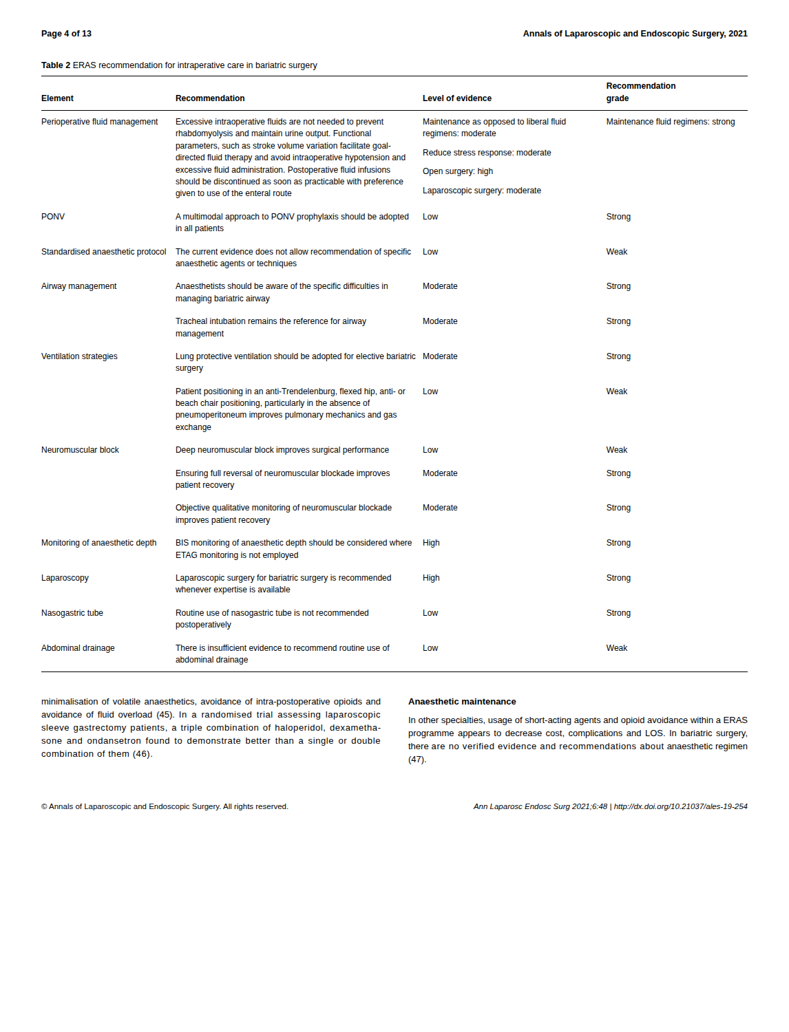Page 4 of 13 Annals of Laparoscopic and Endoscopic Surgery, 2021
Table 2 ERAS recommendation for intraperative care in bariatric surgery
| Element | Recommendation | Level of evidence | Recommendation grade |
| --- | --- | --- | --- |
| Perioperative fluid management | Excessive intraoperative fluids are not needed to prevent rhabdomyolysis and maintain urine output. Functional parameters, such as stroke volume variation facilitate goal-directed fluid therapy and avoid intraoperative hypotension and excessive fluid administration. Postoperative fluid infusions should be discontinued as soon as practicable with preference given to use of the enteral route | Maintenance as opposed to liberal fluid regimens: moderate Reduce stress response: moderate Open surgery: high Laparoscopic surgery: moderate | Maintenance fluid regimens: strong |
| PONV | A multimodal approach to PONV prophylaxis should be adopted in all patients | Low | Strong |
| Standardised anaesthetic protocol | The current evidence does not allow recommendation of specific anaesthetic agents or techniques | Low | Weak |
| Airway management | Anaesthetists should be aware of the specific difficulties in managing bariatric airway | Moderate | Strong |
| | Tracheal intubation remains the reference for airway management | Moderate | Strong |
| Ventilation strategies | Lung protective ventilation should be adopted for elective bariatric surgery | Moderate | Strong |
| | Patient positioning in an anti-Trendelenburg, flexed hip, anti- or beach chair positioning, particularly in the absence of pneumoperitoneum improves pulmonary mechanics and gas exchange | Low | Weak |
| Neuromuscular block | Deep neuromuscular block improves surgical performance | Low | Weak |
| | Ensuring full reversal of neuromuscular blockade improves patient recovery | Moderate | Strong |
| | Objective qualitative monitoring of neuromuscular blockade improves patient recovery | Moderate | Strong |
| Monitoring of anaesthetic depth | BIS monitoring of anaesthetic depth should be considered where ETAG monitoring is not employed | High | Strong |
| Laparoscopy | Laparoscopic surgery for bariatric surgery is recommended whenever expertise is available | High | Strong |
| Nasogastric tube | Routine use of nasogastric tube is not recommended postoperatively | Low | Strong |
| Abdominal drainage | There is insufficient evidence to recommend routine use of abdominal drainage | Low | Weak |
minimalisation of volatile anaesthetics, avoidance of intra-postoperative opioids and avoidance of fluid overload (45). In a randomised trial assessing laparoscopic sleeve gastrectomy patients, a triple combination of haloperidol, dexamethasone and ondansetron found to demonstrate better than a single or double combination of them (46).
Anaesthetic maintenance
In other specialties, usage of short-acting agents and opioid avoidance within a ERAS programme appears to decrease cost, complications and LOS. In bariatric surgery, there are no verified evidence and recommendations about anaesthetic regimen (47).
© Annals of Laparoscopic and Endoscopic Surgery. All rights reserved. Ann Laparosc Endosc Surg 2021;6:48 | http://dx.doi.org/10.21037/ales-19-254